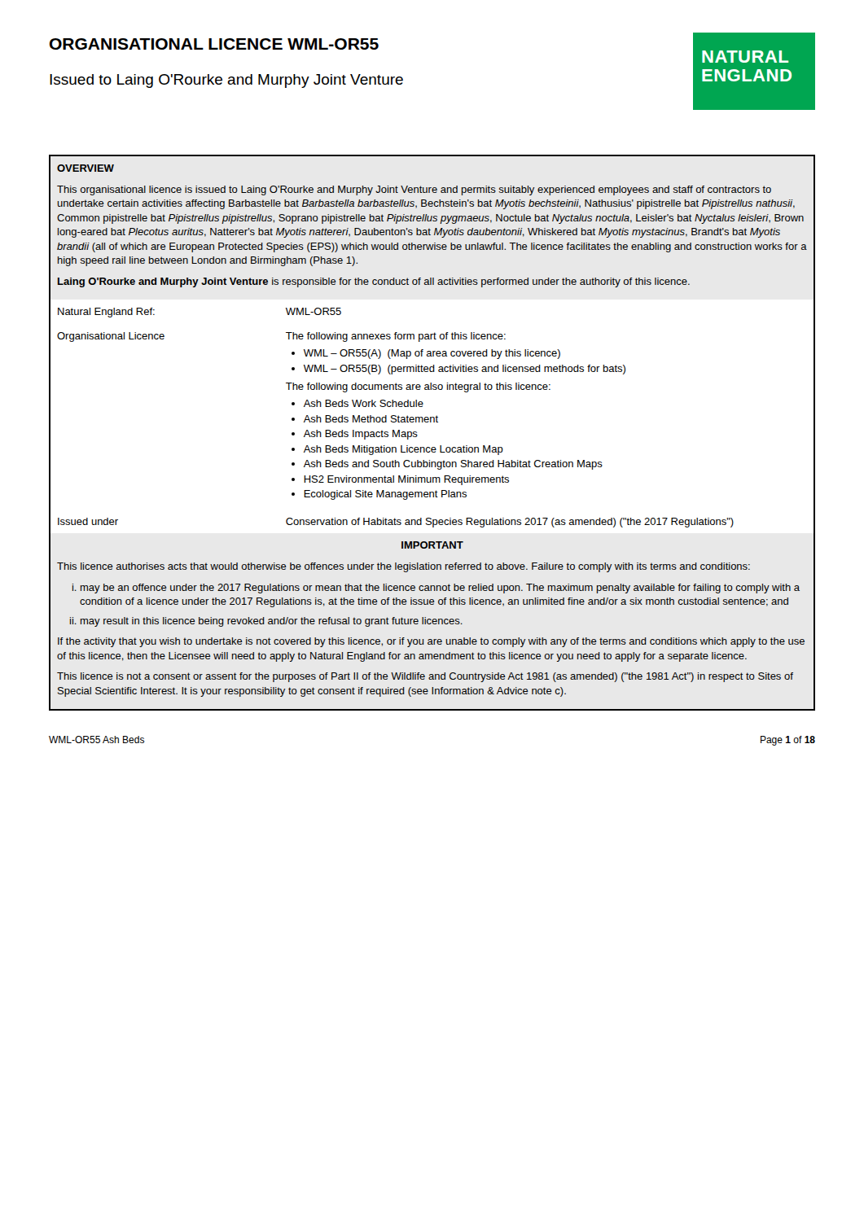NATURAL
ENGLAND
ORGANISATIONAL LICENCE WML-OR55
Issued to Laing O'Rourke and Murphy Joint Venture
| OVERVIEW This organisational licence is issued to Laing O'Rourke and Murphy Joint Venture and permits suitably experienced employees and staff of contractors to undertake certain activities affecting Barbastelle bat Barbastella barbastellus , Bechstein's bat Myotis bechsteinii , Nathusius' pipistrelle bat Pipistrellus nathusii , Common pipistrelle bat Pipistrellus pipistrellus , Soprano pipistrelle bat Pipistrellus pygmaeus , Noctule bat Nyctalus noctula , Leisler's bat Nyctalus leisleri , Brown long-eared bat Plecotus auritus , Natterer's bat Myotis nattereri , Daubenton's bat Myotis daubentonii , Whiskered bat Myotis mystacinus , Brandt's bat Myotis brandii (all of which are European Protected Species (EPS)) which would otherwise be unlawful. The licence facilitates the enabling and construction works for a high speed rail line between London and Birmingham (Phase 1). Laing O'Rourke and Murphy Joint Venture is responsible for the conduct of all activities performed under the authority of this licence. |
| Natural England Ref: | WML-OR55 |
| Organisational Licence | The following annexes form part of this licence: WML – OR55(A) (Map of area covered by this licence) WML – OR55(B) (permitted activities and licensed methods for bats) The following documents are also integral to this licence: Ash Beds Work Schedule Ash Beds Method Statement Ash Beds Impacts Maps Ash Beds Mitigation Licence Location Map Ash Beds and South Cubbington Shared Habitat Creation Maps HS2 Environmental Minimum Requirements Ecological Site Management Plans |
| Issued under | Conservation of Habitats and Species Regulations 2017 (as amended) ("the 2017 Regulations") |
| IMPORTANT This licence authorises acts that would otherwise be offences under the legislation referred to above. Failure to comply with its terms and conditions: may be an offence under the 2017 Regulations or mean that the licence cannot be relied upon. The maximum penalty available for failing to comply with a condition of a licence under the 2017 Regulations is, at the time of the issue of this licence, an unlimited fine and/or a six month custodial sentence; and may result in this licence being revoked and/or the refusal to grant future licences. If the activity that you wish to undertake is not covered by this licence, or if you are unable to comply with any of the terms and conditions which apply to the use of this licence, then the Licensee will need to apply to Natural England for an amendment to this licence or you need to apply for a separate licence. This licence is not a consent or assent for the purposes of Part II of the Wildlife and Countryside Act 1981 (as amended) ("the 1981 Act") in respect to Sites of Special Scientific Interest. It is your responsibility to get consent if required (see Information & Advice note c). |
WML-OR55 Ash Beds Page 1 of 18